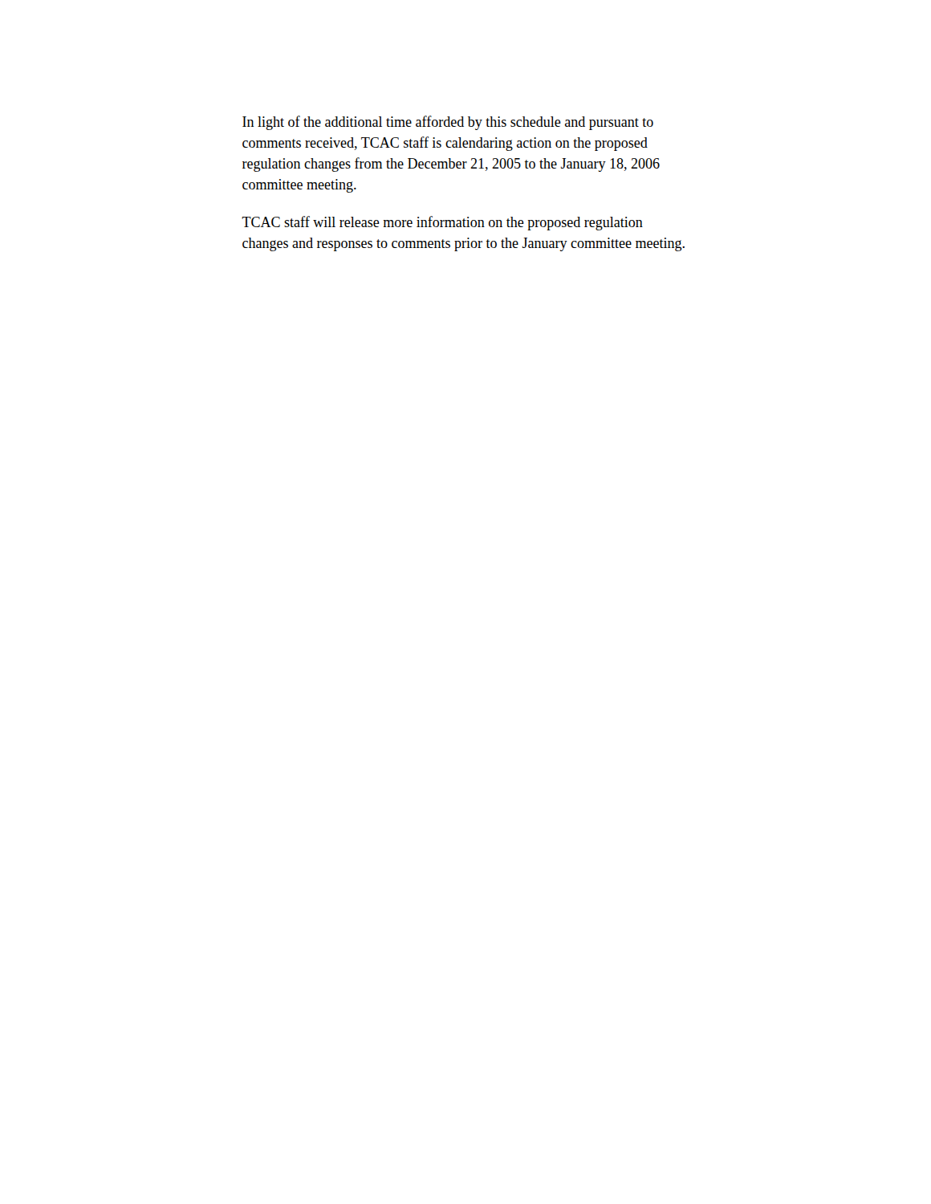In light of the additional time afforded by this schedule and pursuant to comments received, TCAC staff is calendaring action on the proposed regulation changes from the December 21, 2005 to the January 18, 2006 committee meeting.
TCAC staff will release more information on the proposed regulation changes and responses to comments prior to the January committee meeting.